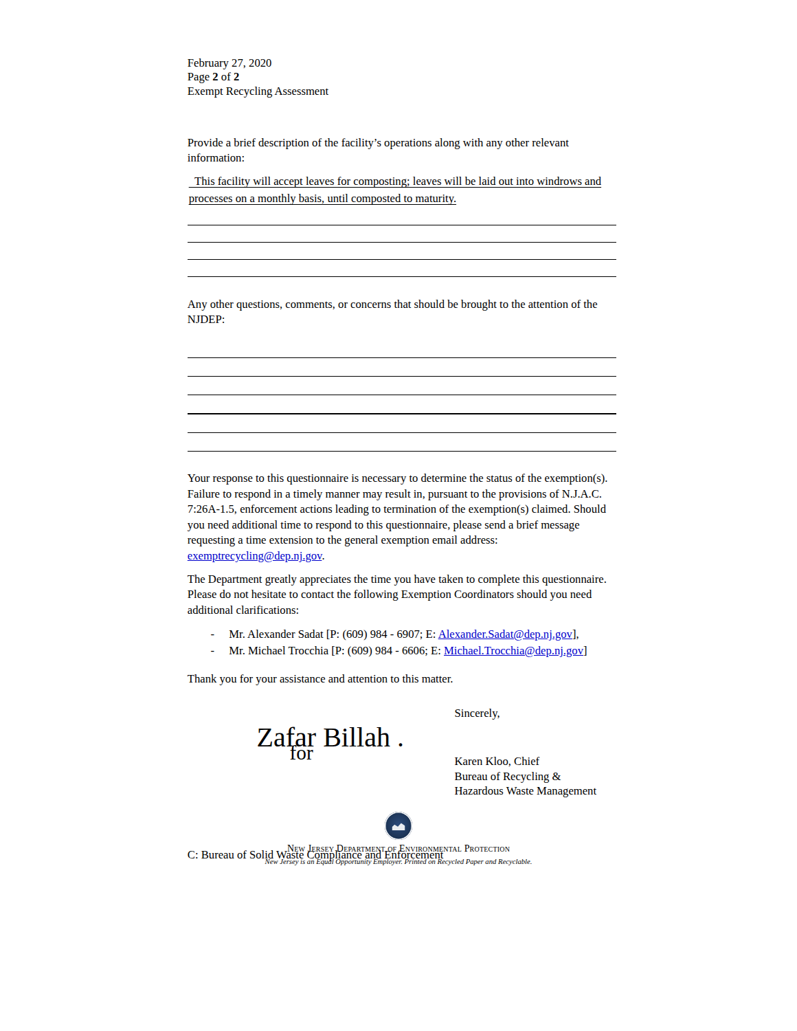February 27, 2020
Page 2 of 2
Exempt Recycling Assessment
Provide a brief description of the facility’s operations along with any other relevant information:
This facility will accept leaves for composting; leaves will be laid out into windrows and
processes on a monthly basis, until composted to maturity.
Any other questions, comments, or concerns that should be brought to the attention of the NJDEP:
Your response to this questionnaire is necessary to determine the status of the exemption(s). Failure to respond in a timely manner may result in, pursuant to the provisions of N.J.A.C. 7:26A-1.5, enforcement actions leading to termination of the exemption(s) claimed. Should you need additional time to respond to this questionnaire, please send a brief message requesting a time extension to the general exemption email address: exemptrecycling@dep.nj.gov.
The Department greatly appreciates the time you have taken to complete this questionnaire. Please do not hesitate to contact the following Exemption Coordinators should you need additional clarifications:
Mr. Alexander Sadat [P: (609) 984 - 6907; E: Alexander.Sadat@dep.nj.gov],
Mr. Michael Trocchia [P: (609) 984 - 6606; E: Michael.Trocchia@dep.nj.gov]
Thank you for your assistance and attention to this matter.
Sincerely,
Zafar Billah .
for
Karen Kloo, Chief
Bureau of Recycling &
Hazardous Waste Management
C: Bureau of Solid Waste Compliance and Enforcement
New Jersey Department of Environmental Protection
New Jersey is an Equal Opportunity Employer. Printed on Recycled Paper and Recyclable.